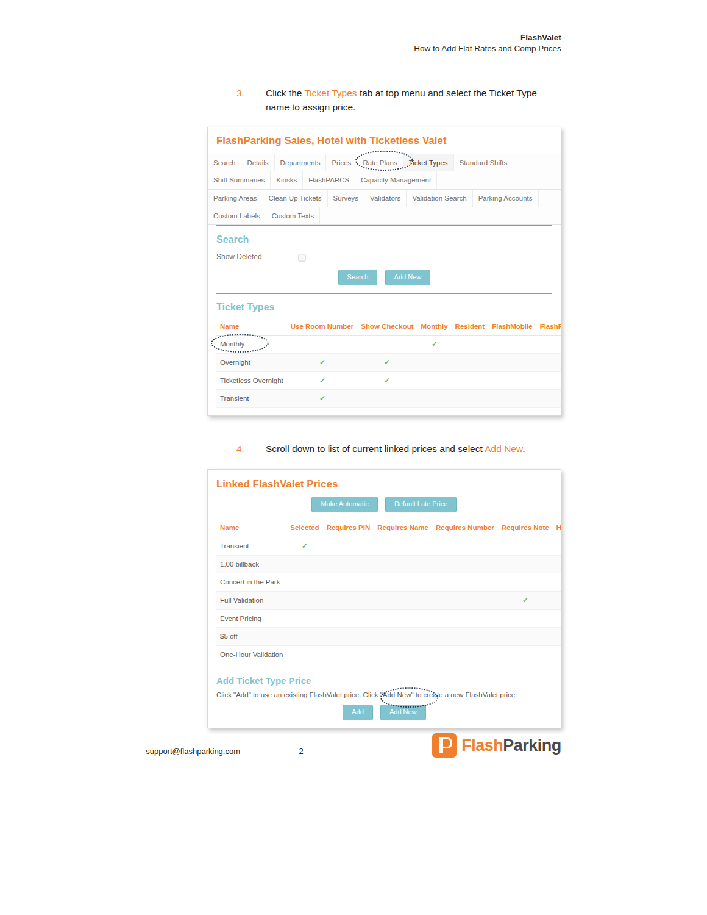FlashValet
How to Add Flat Rates and Comp Prices
3. Click the Ticket Types tab at top menu and select the Ticket Type name to assign price.
FlashParking Sales, Hotel with Ticketless Valet
Search
Details
Departments
Prices
Rate Plans
Ticket Types
Standard Shifts
Shift Summaries
Kiosks
FlashPARCS
Capacity Management
Parking Areas
Clean Up Tickets
Surveys
Validators
Validation Search
Parking Accounts
Custom Labels
Custom Texts
Search
Show Deleted
Search Add New
Ticket Types
| Name | Use Room Number | Show Checkout | Monthly | Resident | FlashMobile | FlashPARCS |
| --- | --- | --- | --- | --- | --- | --- |
| Monthly | | | ✓ | | | |
| Overnight | ✓ | ✓ | | | | |
| Ticketless Overnight | ✓ | ✓ | | | | |
| Transient | ✓ | | | | | |
4. Scroll down to list of current linked prices and select Add New.
Linked FlashValet Prices
Make Automatic Default Late Price
| Name | Selected | Requires PIN | Requires Name | Requires Number | Requires Note | Hidden |
| --- | --- | --- | --- | --- | --- | --- |
| Transient | ✓ | | | | | |
| 1.00 billback | | | | | | |
| Concert in the Park | | | | | | |
| Full Validation | | | | | ✓ | |
| Event Pricing | | | | | | |
| $5 off | | | | | | ✓ |
| One-Hour Validation | | | | | | ✓ |
Add Ticket Type Price
Click "Add" to use an existing FlashValet price. Click "Add New" to create a new FlashValet price.
Add Add New
support@flashparking.com
2
Flash Parking